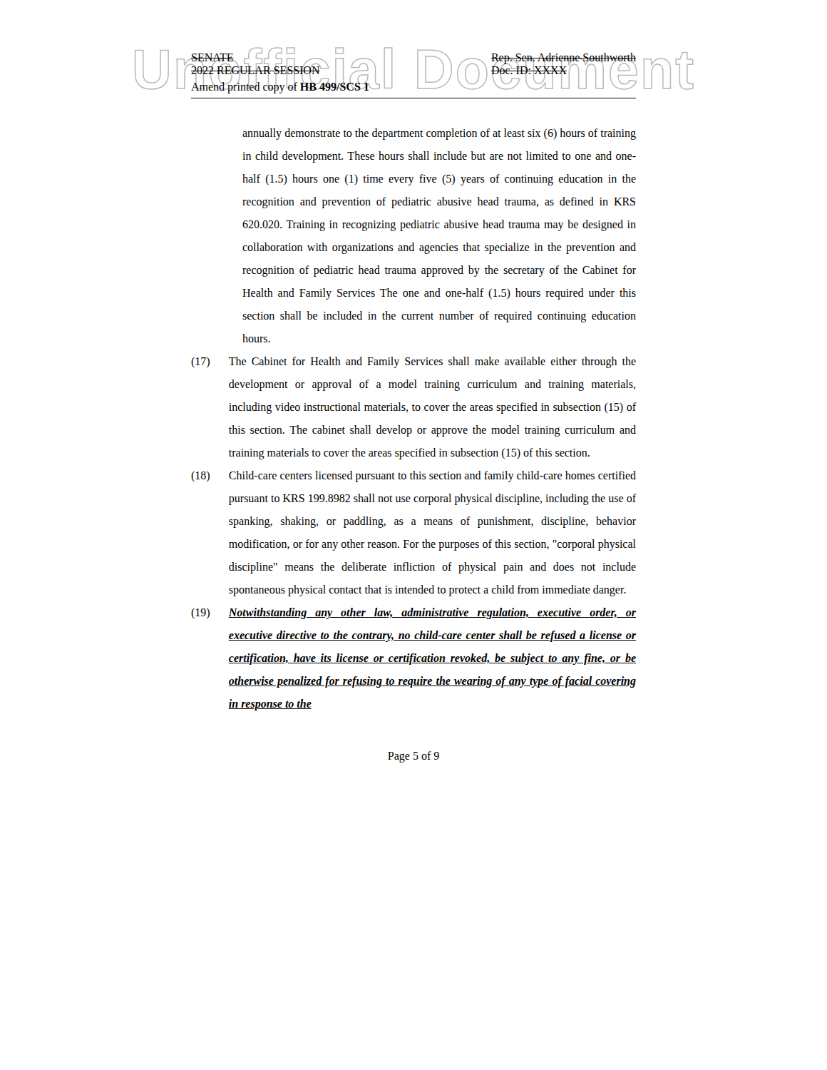Unofficial Document
SENATE
2022 REGULAR SESSION
Rep. Sen. Adrienne Southworth
Doc. ID: XXXX
Amend printed copy of HB 499/SCS 1
annually demonstrate to the department completion of at least six (6) hours of training in child development. These hours shall include but are not limited to one and one-half (1.5) hours one (1) time every five (5) years of continuing education in the recognition and prevention of pediatric abusive head trauma, as defined in KRS 620.020. Training in recognizing pediatric abusive head trauma may be designed in collaboration with organizations and agencies that specialize in the prevention and recognition of pediatric head trauma approved by the secretary of the Cabinet for Health and Family Services The one and one-half (1.5) hours required under this section shall be included in the current number of required continuing education hours.
(17)
The Cabinet for Health and Family Services shall make available either through the development or approval of a model training curriculum and training materials, including video instructional materials, to cover the areas specified in subsection (15) of this section. The cabinet shall develop or approve the model training curriculum and training materials to cover the areas specified in subsection (15) of this section.
(18)
Child-care centers licensed pursuant to this section and family child-care homes certified pursuant to KRS 199.8982 shall not use corporal physical discipline, including the use of spanking, shaking, or paddling, as a means of punishment, discipline, behavior modification, or for any other reason. For the purposes of this section, "corporal physical discipline" means the deliberate infliction of physical pain and does not include spontaneous physical contact that is intended to protect a child from immediate danger.
(19)
Notwithstanding any other law, administrative regulation, executive order, or executive directive to the contrary, no child-care center shall be refused a license or certification, have its license or certification revoked, be subject to any fine, or be otherwise penalized for refusing to require the wearing of any type of facial covering in response to the
Page 5 of 9